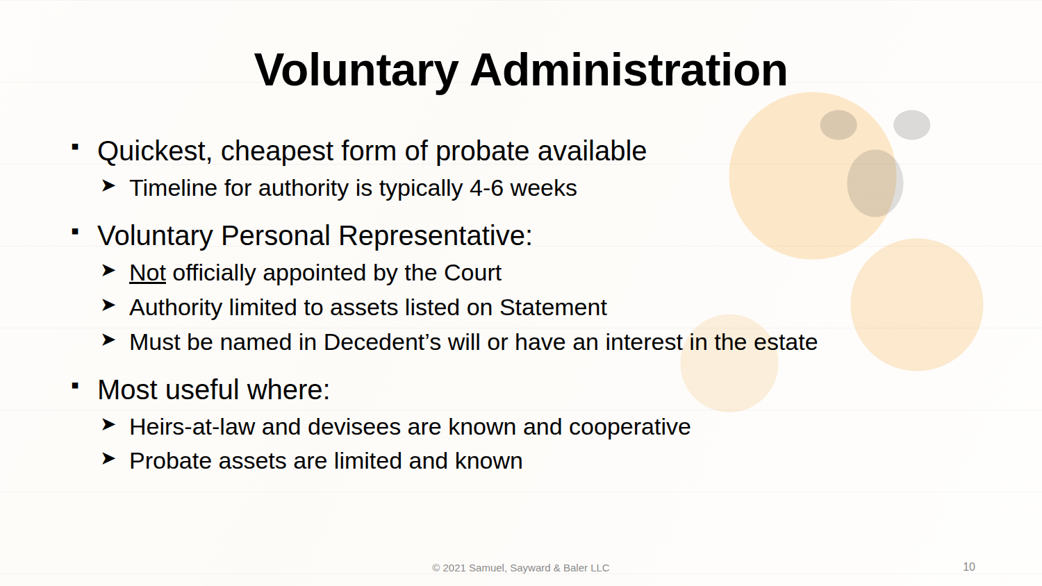Voluntary Administration
Quickest, cheapest form of probate available
Timeline for authority is typically 4-6 weeks
Voluntary Personal Representative:
Not officially appointed by the Court
Authority limited to assets listed on Statement
Must be named in Decedent’s will or have an interest in the estate
Most useful where:
Heirs-at-law and devisees are known and cooperative
Probate assets are limited and known
© 2021 Samuel, Sayward & Baler LLC 10